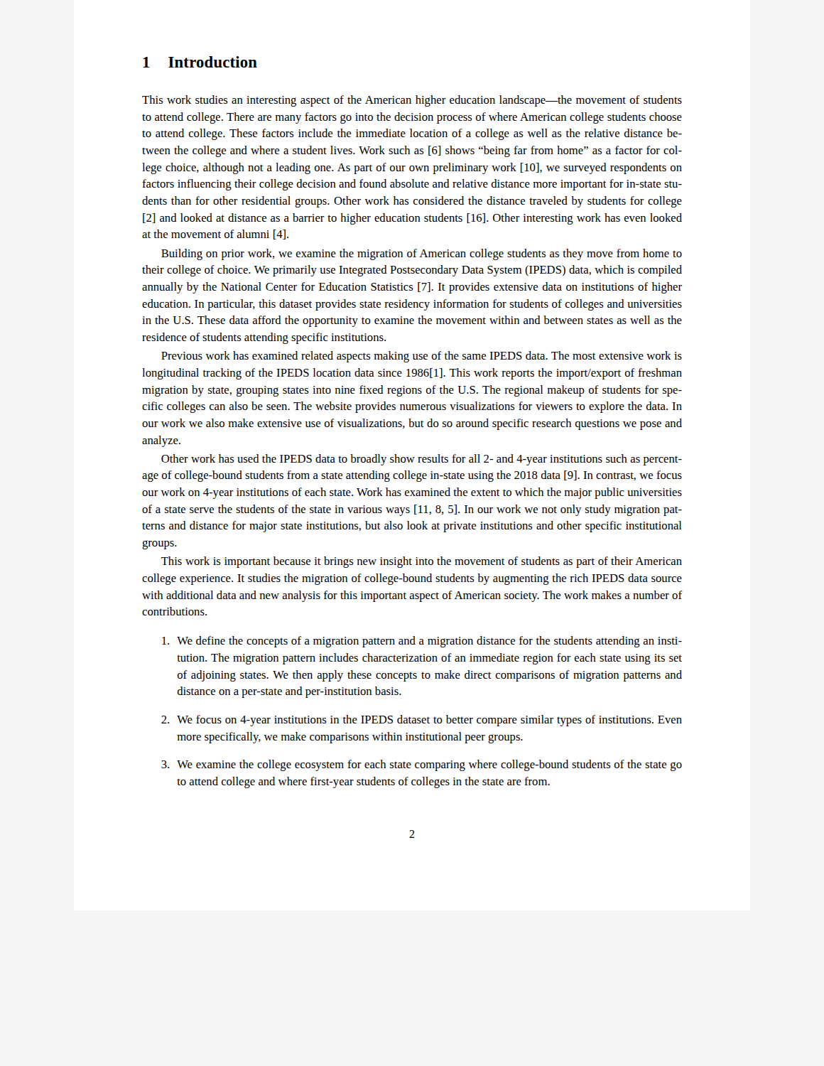1 Introduction
This work studies an interesting aspect of the American higher education landscape—the movement of students to attend college. There are many factors go into the decision process of where American college students choose to attend college. These factors include the immediate location of a college as well as the relative distance between the college and where a student lives. Work such as [6] shows “being far from home” as a factor for college choice, although not a leading one. As part of our own preliminary work [10], we surveyed respondents on factors influencing their college decision and found absolute and relative distance more important for in-state students than for other residential groups. Other work has considered the distance traveled by students for college [2] and looked at distance as a barrier to higher education students [16]. Other interesting work has even looked at the movement of alumni [4].
Building on prior work, we examine the migration of American college students as they move from home to their college of choice. We primarily use Integrated Postsecondary Data System (IPEDS) data, which is compiled annually by the National Center for Education Statistics [7]. It provides extensive data on institutions of higher education. In particular, this dataset provides state residency information for students of colleges and universities in the U.S. These data afford the opportunity to examine the movement within and between states as well as the residence of students attending specific institutions.
Previous work has examined related aspects making use of the same IPEDS data. The most extensive work is longitudinal tracking of the IPEDS location data since 1986[1]. This work reports the import/export of freshman migration by state, grouping states into nine fixed regions of the U.S. The regional makeup of students for specific colleges can also be seen. The website provides numerous visualizations for viewers to explore the data. In our work we also make extensive use of visualizations, but do so around specific research questions we pose and analyze.
Other work has used the IPEDS data to broadly show results for all 2- and 4-year institutions such as percentage of college-bound students from a state attending college in-state using the 2018 data [9]. In contrast, we focus our work on 4-year institutions of each state. Work has examined the extent to which the major public universities of a state serve the students of the state in various ways [11, 8, 5]. In our work we not only study migration patterns and distance for major state institutions, but also look at private institutions and other specific institutional groups.
This work is important because it brings new insight into the movement of students as part of their American college experience. It studies the migration of college-bound students by augmenting the rich IPEDS data source with additional data and new analysis for this important aspect of American society. The work makes a number of contributions.
We define the concepts of a migration pattern and a migration distance for the students attending an institution. The migration pattern includes characterization of an immediate region for each state using its set of adjoining states. We then apply these concepts to make direct comparisons of migration patterns and distance on a per-state and per-institution basis.
We focus on 4-year institutions in the IPEDS dataset to better compare similar types of institutions. Even more specifically, we make comparisons within institutional peer groups.
We examine the college ecosystem for each state comparing where college-bound students of the state go to attend college and where first-year students of colleges in the state are from.
2